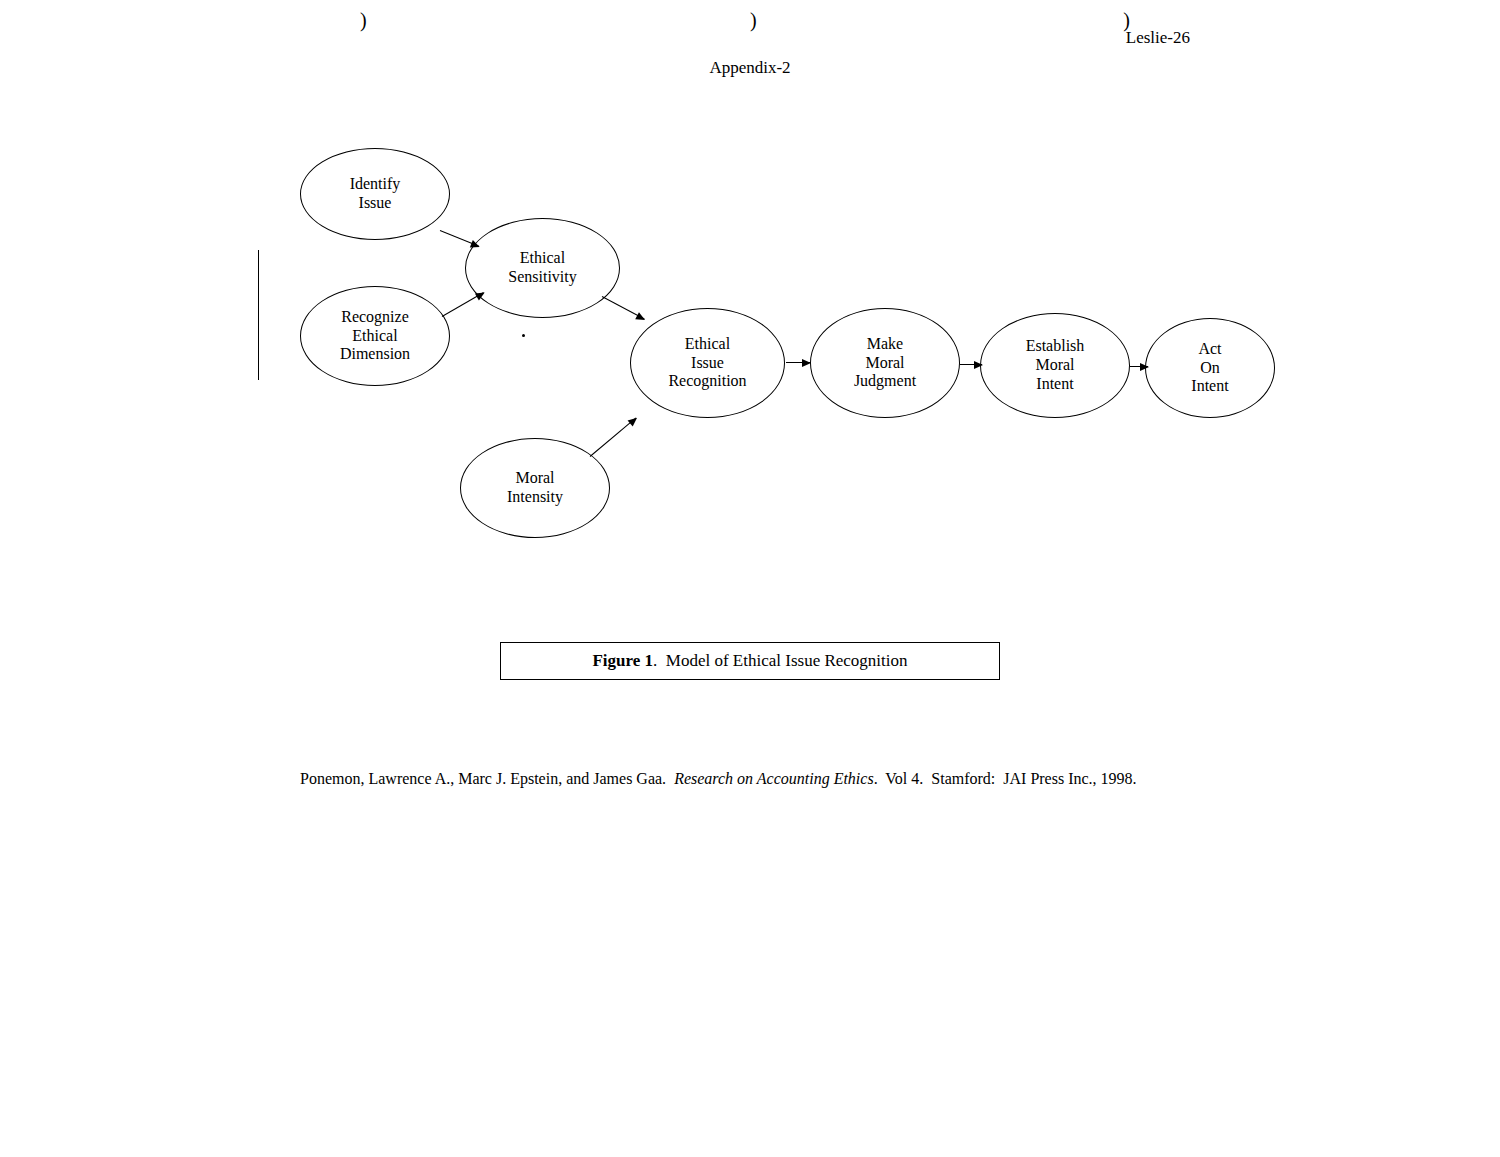) ) )
Leslie-26
Appendix-2
Identify
Issue
Recognize
Ethical
Dimension
Moral
Intensity
Ethical
Sensitivity
Ethical
Issue
Recognition
Make
Moral
Judgment
Establish
Moral
Intent
Act
On
Intent
Figure 1. Model of Ethical Issue Recognition
Ponemon, Lawrence A., Marc J. Epstein, and James Gaa. Research on Accounting Ethics. Vol 4. Stamford: JAI Press Inc., 1998.